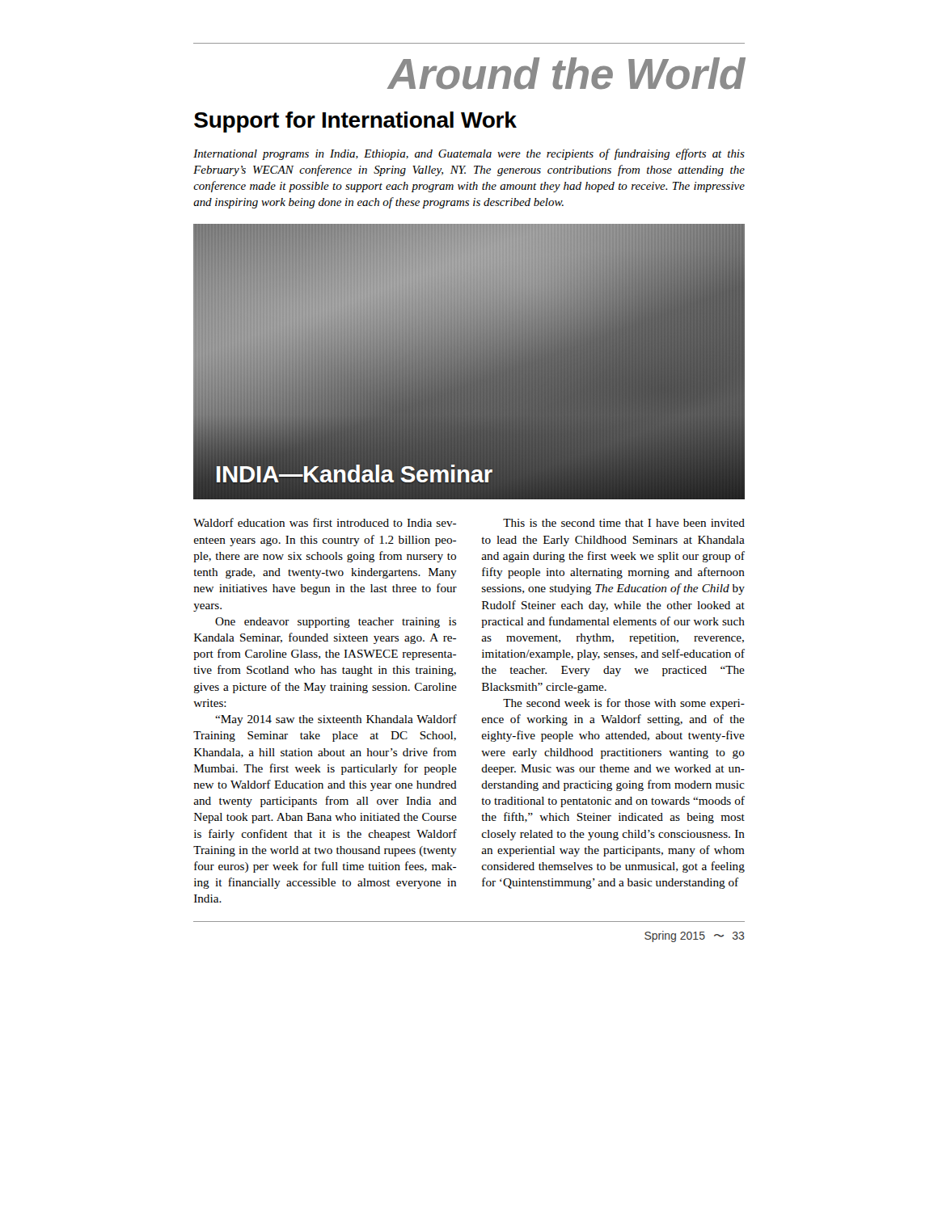Around the World
Support for International Work
International programs in India, Ethiopia, and Guatemala were the recipients of fundraising efforts at this February’s WECAN conference in Spring Valley, NY. The generous contributions from those attending the conference made it possible to support each program with the amount they had hoped to receive. The impressive and inspiring work being done in each of these programs is described below.
INDIA—Kandala Seminar
Waldorf education was first introduced to India seventeen years ago. In this country of 1.2 billion people, there are now six schools going from nursery to tenth grade, and twenty-two kindergartens. Many new initiatives have begun in the last three to four years.
One endeavor supporting teacher training is Kandala Seminar, founded sixteen years ago. A report from Caroline Glass, the IASWECE representative from Scotland who has taught in this training, gives a picture of the May training session. Caroline writes:
“May 2014 saw the sixteenth Khandala Waldorf Training Seminar take place at DC School, Khandala, a hill station about an hour’s drive from Mumbai. The first week is particularly for people new to Waldorf Education and this year one hundred and twenty participants from all over India and Nepal took part. Aban Bana who initiated the Course is fairly confident that it is the cheapest Waldorf Training in the world at two thousand rupees (twenty four euros) per week for full time tuition fees, making it financially accessible to almost everyone in India.
This is the second time that I have been invited to lead the Early Childhood Seminars at Khandala and again during the first week we split our group of fifty people into alternating morning and afternoon sessions, one studying The Education of the Child by Rudolf Steiner each day, while the other looked at practical and fundamental elements of our work such as movement, rhythm, repetition, reverence, imitation/example, play, senses, and self-education of the teacher. Every day we practiced “The Blacksmith” circle-game.
The second week is for those with some experience of working in a Waldorf setting, and of the eighty-five people who attended, about twenty-five were early childhood practitioners wanting to go deeper. Music was our theme and we worked at understanding and practicing going from modern music to traditional to pentatonic and on towards “moods of the fifth,” which Steiner indicated as being most closely related to the young child’s consciousness. In an experiential way the participants, many of whom considered themselves to be unmusical, got a feeling for ‘Quintenstimmung’ and a basic understanding of
Spring 2015 〜 33